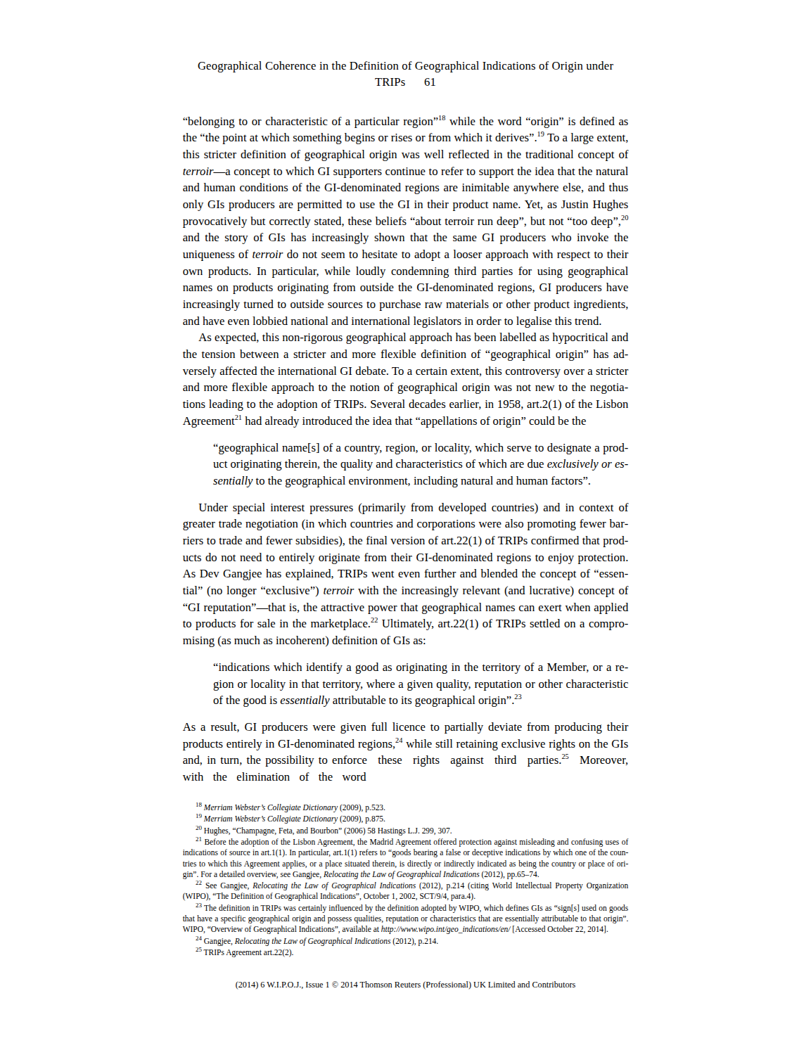Geographical Coherence in the Definition of Geographical Indications of Origin under TRIPs61
“belonging to or characteristic of a particular region”18 while the word “origin” is defined as the “the point at which something begins or rises or from which it derives”.19 To a large extent, this stricter definition of geographical origin was well reflected in the traditional concept of terroir—a concept to which GI supporters continue to refer to support the idea that the natural and human conditions of the GI-denominated regions are inimitable anywhere else, and thus only GIs producers are permitted to use the GI in their product name. Yet, as Justin Hughes provocatively but correctly stated, these beliefs “about terroir run deep”, but not “too deep”,20 and the story of GIs has increasingly shown that the same GI producers who invoke the uniqueness of terroir do not seem to hesitate to adopt a looser approach with respect to their own products. In particular, while loudly condemning third parties for using geographical names on products originating from outside the GI-denominated regions, GI producers have increasingly turned to outside sources to purchase raw materials or other product ingredients, and have even lobbied national and international legislators in order to legalise this trend.
As expected, this non-rigorous geographical approach has been labelled as hypocritical and the tension between a stricter and more flexible definition of “geographical origin” has adversely affected the international GI debate. To a certain extent, this controversy over a stricter and more flexible approach to the notion of geographical origin was not new to the negotiations leading to the adoption of TRIPs. Several decades earlier, in 1958, art.2(1) of the Lisbon Agreement21 had already introduced the idea that “appellations of origin” could be the
“geographical name[s] of a country, region, or locality, which serve to designate a product originating therein, the quality and characteristics of which are due exclusively or essentially to the geographical environment, including natural and human factors”.
Under special interest pressures (primarily from developed countries) and in context of greater trade negotiation (in which countries and corporations were also promoting fewer barriers to trade and fewer subsidies), the final version of art.22(1) of TRIPs confirmed that products do not need to entirely originate from their GI-denominated regions to enjoy protection. As Dev Gangjee has explained, TRIPs went even further and blended the concept of “essential” (no longer “exclusive”) terroir with the increasingly relevant (and lucrative) concept of “GI reputation”—that is, the attractive power that geographical names can exert when applied to products for sale in the marketplace.22 Ultimately, art.22(1) of TRIPs settled on a compromising (as much as incoherent) definition of GIs as:
“indications which identify a good as originating in the territory of a Member, or a region or locality in that territory, where a given quality, reputation or other characteristic of the good is essentially attributable to its geographical origin”.23
As a result, GI producers were given full licence to partially deviate from producing their products entirely in GI-denominated regions,24 while still retaining exclusive rights on the GIs and, in turn, the possibility to enforce these rights against third parties.25 Moreover, with the elimination of the word
18 Merriam Webster’s Collegiate Dictionary (2009), p.523.
19 Merriam Webster’s Collegiate Dictionary (2009), p.875.
20 Hughes, “Champagne, Feta, and Bourbon” (2006) 58 Hastings L.J. 299, 307.
21 Before the adoption of the Lisbon Agreement, the Madrid Agreement offered protection against misleading and confusing uses of indications of source in art.1(1). In particular, art.1(1) refers to “goods bearing a false or deceptive indications by which one of the countries to which this Agreement applies, or a place situated therein, is directly or indirectly indicated as being the country or place of origin”. For a detailed overview, see Gangjee, Relocating the Law of Geographical Indications (2012), pp.65–74.
22 See Gangjee, Relocating the Law of Geographical Indications (2012), p.214 (citing World Intellectual Property Organization (WIPO), “The Definition of Geographical Indications”, October 1, 2002, SCT/9/4, para.4).
23 The definition in TRIPs was certainly influenced by the definition adopted by WIPO, which defines GIs as “sign[s] used on goods that have a specific geographical origin and possess qualities, reputation or characteristics that are essentially attributable to that origin”. WIPO, “Overview of Geographical Indications”, available at http://www.wipo.int/geo_indications/en/ [Accessed October 22, 2014].
24 Gangjee, Relocating the Law of Geographical Indications (2012), p.214.
25 TRIPs Agreement art.22(2).
(2014) 6 W.I.P.O.J., Issue 1 © 2014 Thomson Reuters (Professional) UK Limited and Contributors